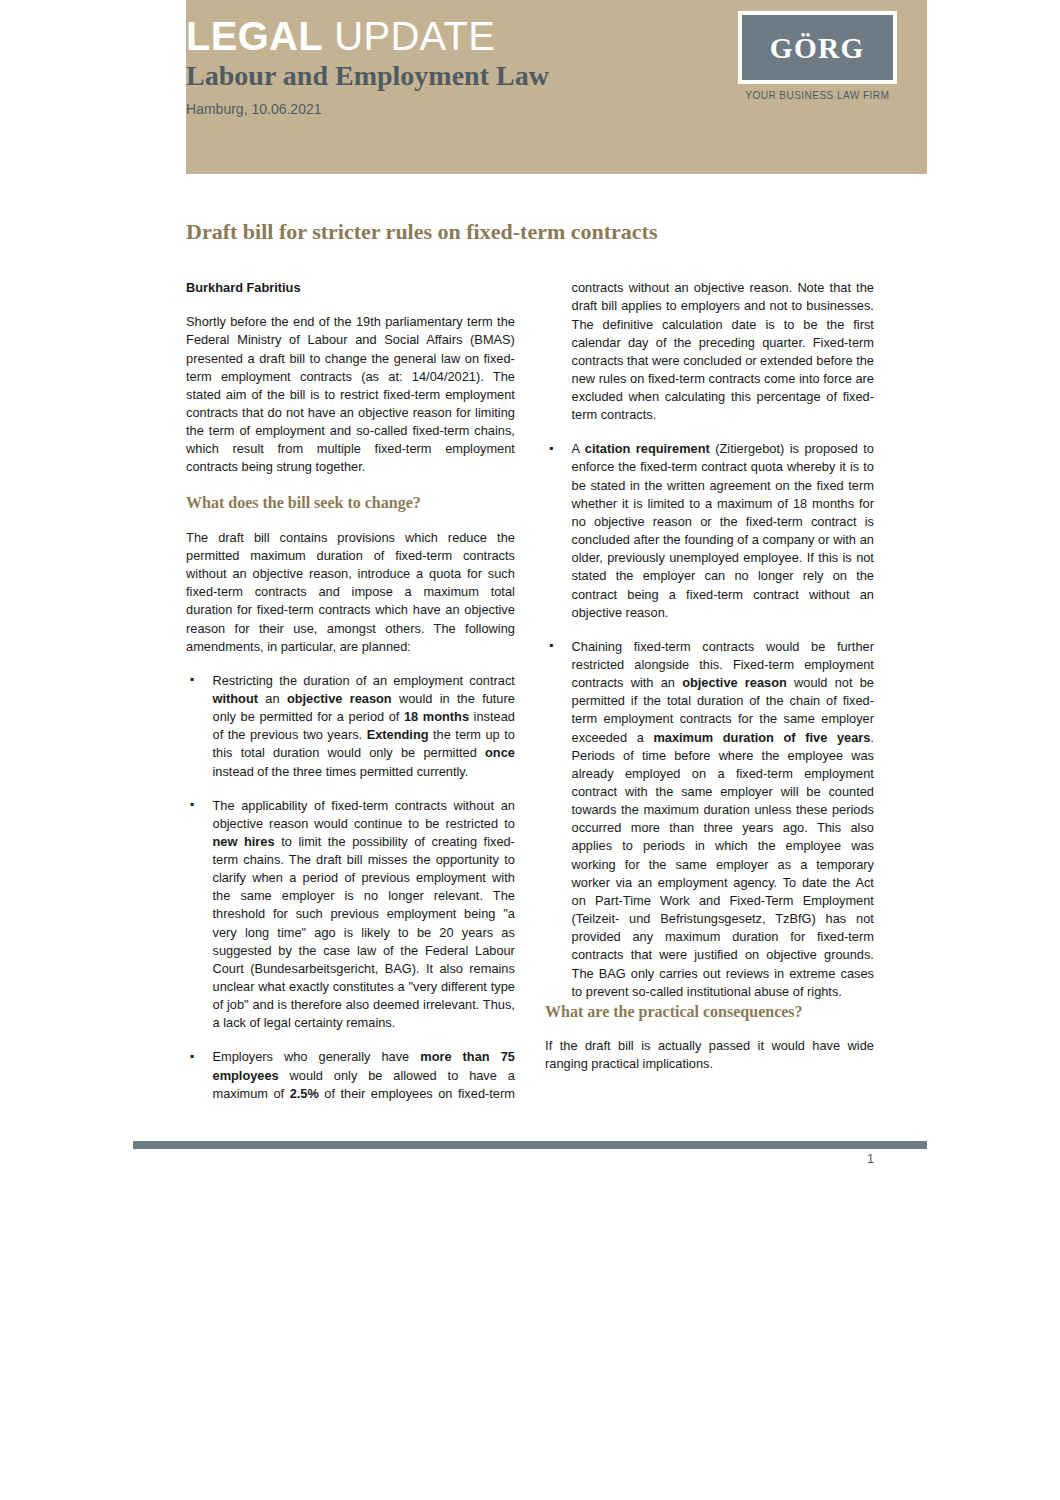LEGAL UPDATE
Labour and Employment Law
Hamburg, 10.06.2021
GÖRG
YOUR BUSINESS LAW FIRM
Draft bill for stricter rules on fixed-term contracts
Burkhard Fabritius
Shortly before the end of the 19th parliamentary term the Federal Ministry of Labour and Social Affairs (BMAS) presented a draft bill to change the general law on fixed-term employment contracts (as at: 14/04/2021). The stated aim of the bill is to restrict fixed-term employment contracts that do not have an objective reason for limiting the term of employment and so-called fixed-term chains, which result from multiple fixed-term employment contracts being strung together.
What does the bill seek to change?
The draft bill contains provisions which reduce the permitted maximum duration of fixed-term contracts without an objective reason, introduce a quota for such fixed-term contracts and impose a maximum total duration for fixed-term contracts which have an objective reason for their use, amongst others. The following amendments, in particular, are planned:
Restricting the duration of an employment contract without an objective reason would in the future only be permitted for a period of 18 months instead of the previous two years. Extending the term up to this total duration would only be permitted once instead of the three times permitted currently.
The applicability of fixed-term contracts without an objective reason would continue to be restricted to new hires to limit the possibility of creating fixed-term chains. The draft bill misses the opportunity to clarify when a period of previous employment with the same employer is no longer relevant. The threshold for such previous employment being "a very long time" ago is likely to be 20 years as suggested by the case law of the Federal Labour Court (Bundesarbeitsgericht, BAG). It also remains unclear what exactly constitutes a "very different type of job" and is therefore also deemed irrelevant. Thus, a lack of legal certainty remains.
Employers who generally have more than 75 employees would only be allowed to have a maximum of 2.5% of their employees on fixed-term contracts without an objective reason. Note that the draft bill applies to employers and not to businesses. The definitive calculation date is to be the first calendar day of the preceding quarter. Fixed-term contracts that were concluded or extended before the new rules on fixed-term contracts come into force are excluded when calculating this percentage of fixed-term contracts.
A citation requirement (Zitiergebot) is proposed to enforce the fixed-term contract quota whereby it is to be stated in the written agreement on the fixed term whether it is limited to a maximum of 18 months for no objective reason or the fixed-term contract is concluded after the founding of a company or with an older, previously unemployed employee. If this is not stated the employer can no longer rely on the contract being a fixed-term contract without an objective reason.
Chaining fixed-term contracts would be further restricted alongside this. Fixed-term employment contracts with an objective reason would not be permitted if the total duration of the chain of fixed-term employment contracts for the same employer exceeded a maximum duration of five years. Periods of time before where the employee was already employed on a fixed-term employment contract with the same employer will be counted towards the maximum duration unless these periods occurred more than three years ago. This also applies to periods in which the employee was working for the same employer as a temporary worker via an employment agency. To date the Act on Part-Time Work and Fixed-Term Employment (Teilzeit- und Befristungsgesetz, TzBfG) has not provided any maximum duration for fixed-term contracts that were justified on objective grounds. The BAG only carries out reviews in extreme cases to prevent so-called institutional abuse of rights.
What are the practical consequences?
If the draft bill is actually passed it would have wide ranging practical implications.
1